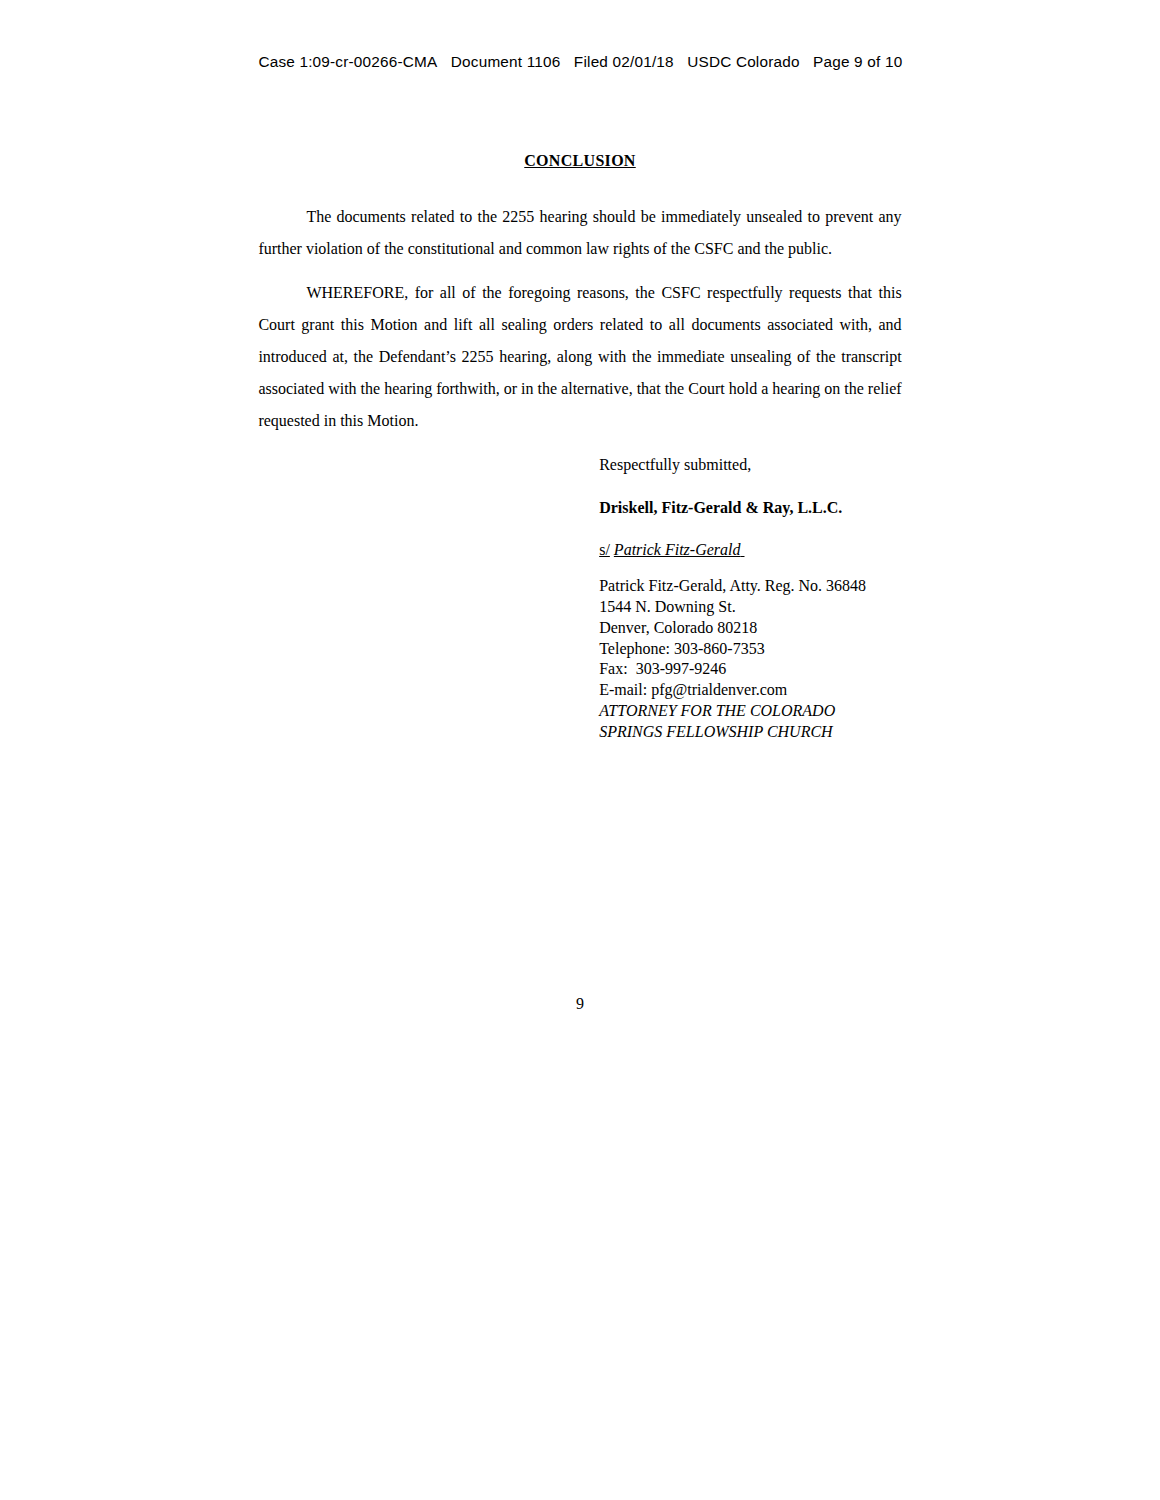Case 1:09-cr-00266-CMA Document 1106 Filed 02/01/18 USDC Colorado Page 9 of 10
CONCLUSION
The documents related to the 2255 hearing should be immediately unsealed to prevent any further violation of the constitutional and common law rights of the CSFC and the public.
WHEREFORE, for all of the foregoing reasons, the CSFC respectfully requests that this Court grant this Motion and lift all sealing orders related to all documents associated with, and introduced at, the Defendant’s 2255 hearing, along with the immediate unsealing of the transcript associated with the hearing forthwith, or in the alternative, that the Court hold a hearing on the relief requested in this Motion.
Respectfully submitted,
Driskell, Fitz-Gerald & Ray, L.L.C.
s/ Patrick Fitz-Gerald
Patrick Fitz-Gerald, Atty. Reg. No. 36848
1544 N. Downing St.
Denver, Colorado 80218
Telephone: 303-860-7353
Fax: 303-997-9246
E-mail: pfg@trialdenver.com
ATTORNEY FOR THE COLORADO
SPRINGS FELLOWSHIP CHURCH
9